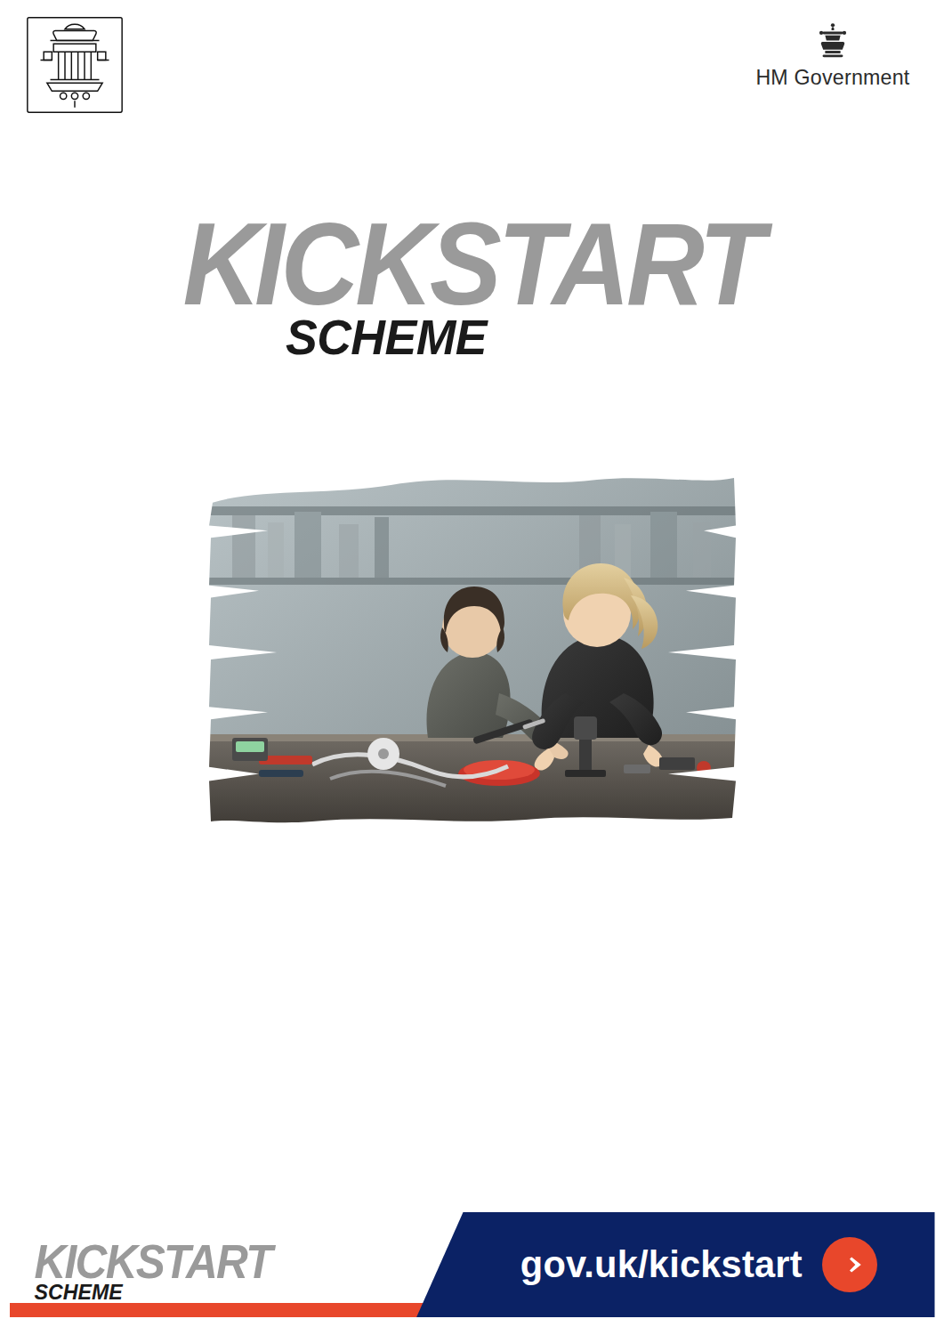HM Government
KICKSTART SCHEME
KICKSTART SCHEME
gov.uk/kickstart